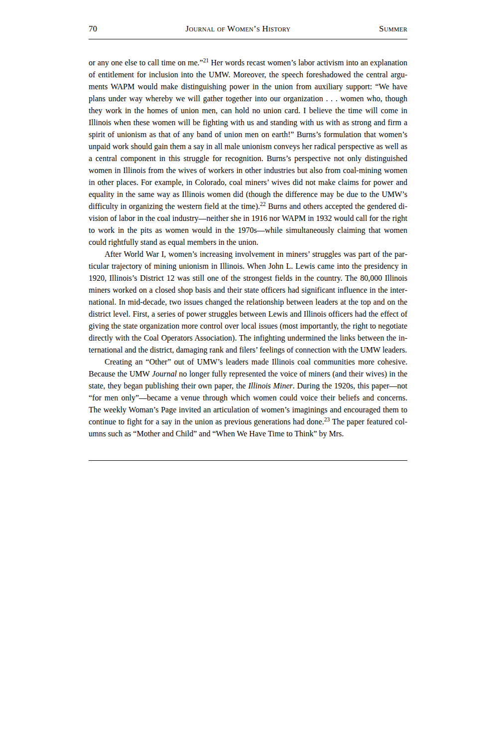70 Journal of Women’s History Summer
or any one else to call time on me.”21 Her words recast women’s labor activism into an explanation of entitlement for inclusion into the UMW. Moreover, the speech foreshadowed the central arguments WAPM would make distinguishing power in the union from auxiliary support: “We have plans under way whereby we will gather together into our organization . . . women who, though they work in the homes of union men, can hold no union card. I believe the time will come in Illinois when these women will be fighting with us and standing with us with as strong and firm a spirit of unionism as that of any band of union men on earth!” Burns’s formulation that women’s unpaid work should gain them a say in all male unionism conveys her radical perspective as well as a central component in this struggle for recognition. Burns’s perspective not only distinguished women in Illinois from the wives of workers in other industries but also from coal-mining women in other places. For example, in Colorado, coal miners’ wives did not make claims for power and equality in the same way as Illinois women did (though the difference may be due to the UMW’s difficulty in organizing the western field at the time).22 Burns and others accepted the gendered division of labor in the coal industry—neither she in 1916 nor WAPM in 1932 would call for the right to work in the pits as women would in the 1970s—while simultaneously claiming that women could rightfully stand as equal members in the union.
After World War I, women’s increasing involvement in miners’ struggles was part of the particular trajectory of mining unionism in Illinois. When John L. Lewis came into the presidency in 1920, Illinois’s District 12 was still one of the strongest fields in the country. The 80,000 Illinois miners worked on a closed shop basis and their state officers had significant influence in the international. In mid-decade, two issues changed the relationship between leaders at the top and on the district level. First, a series of power struggles between Lewis and Illinois officers had the effect of giving the state organization more control over local issues (most importantly, the right to negotiate directly with the Coal Operators Association). The infighting undermined the links between the international and the district, damaging rank and filers’ feelings of connection with the UMW leaders.
Creating an “Other” out of UMW’s leaders made Illinois coal communities more cohesive. Because the UMW Journal no longer fully represented the voice of miners (and their wives) in the state, they began publishing their own paper, the Illinois Miner. During the 1920s, this paper—not “for men only”—became a venue through which women could voice their beliefs and concerns. The weekly Woman’s Page invited an articulation of women’s imaginings and encouraged them to continue to fight for a say in the union as previous generations had done.23 The paper featured columns such as “Mother and Child” and “When We Have Time to Think” by Mrs.